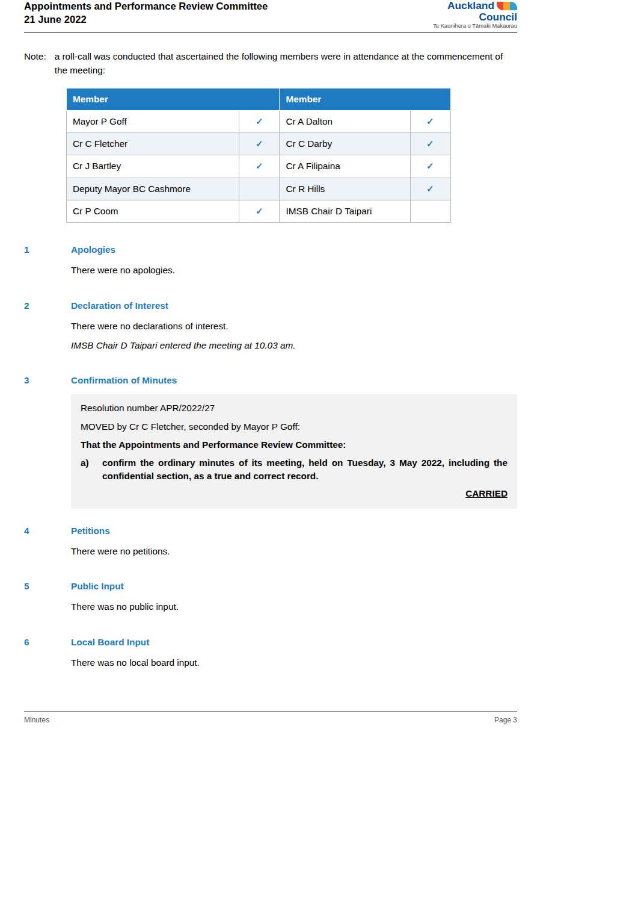Appointments and Performance Review Committee
21 June 2022
Auckland Council Te Kaunihera o Tāmaki Makaurau
Note:
a roll-call was conducted that ascertained the following members were in attendance at the commencement of the meeting:
| Member | Member |
| --- | --- |
| Mayor P Goff | ✓ | Cr A Dalton | ✓ |
| Cr C Fletcher | ✓ | Cr C Darby | ✓ |
| Cr J Bartley | ✓ | Cr A Filipaina | ✓ |
| Deputy Mayor BC Cashmore | | Cr R Hills | ✓ |
| Cr P Coom | ✓ | IMSB Chair D Taipari | |
1
Apologies
There were no apologies.
2
Declaration of Interest
There were no declarations of interest.
IMSB Chair D Taipari entered the meeting at 10.03 am.
3
Confirmation of Minutes
Resolution number APR/2022/27
MOVED by Cr C Fletcher, seconded by Mayor P Goff:
That the Appointments and Performance Review Committee:
a) confirm the ordinary minutes of its meeting, held on Tuesday, 3 May 2022, including the confidential section, as a true and correct record.
CARRIED
4
Petitions
There were no petitions.
5
Public Input
There was no public input.
6
Local Board Input
There was no local board input.
Minutes Page 3